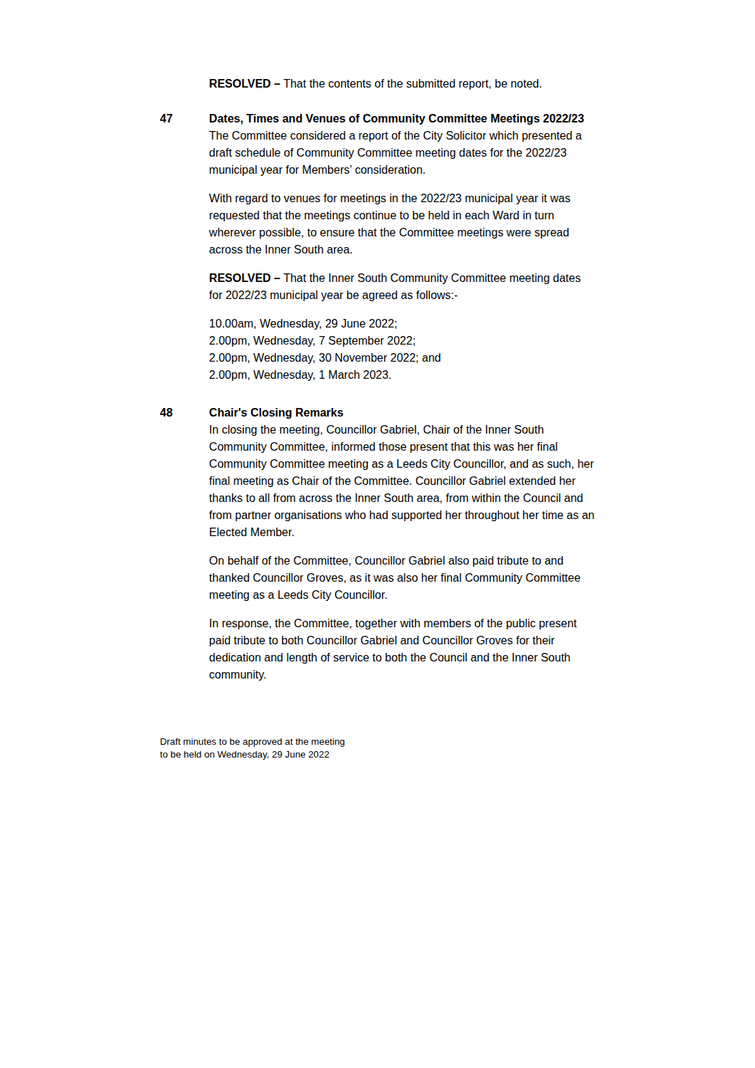RESOLVED – That the contents of the submitted report, be noted.
47
Dates, Times and Venues of Community Committee Meetings 2022/23
The Committee considered a report of the City Solicitor which presented a draft schedule of Community Committee meeting dates for the 2022/23 municipal year for Members’ consideration.
With regard to venues for meetings in the 2022/23 municipal year it was requested that the meetings continue to be held in each Ward in turn wherever possible, to ensure that the Committee meetings were spread across the Inner South area.
RESOLVED – That the Inner South Community Committee meeting dates for 2022/23 municipal year be agreed as follows:-
10.00am, Wednesday, 29 June 2022;
2.00pm, Wednesday, 7 September 2022;
2.00pm, Wednesday, 30 November 2022; and
2.00pm, Wednesday, 1 March 2023.
48
Chair's Closing Remarks
In closing the meeting, Councillor Gabriel, Chair of the Inner South Community Committee, informed those present that this was her final Community Committee meeting as a Leeds City Councillor, and as such, her final meeting as Chair of the Committee. Councillor Gabriel extended her thanks to all from across the Inner South area, from within the Council and from partner organisations who had supported her throughout her time as an Elected Member.
On behalf of the Committee, Councillor Gabriel also paid tribute to and thanked Councillor Groves, as it was also her final Community Committee meeting as a Leeds City Councillor.
In response, the Committee, together with members of the public present paid tribute to both Councillor Gabriel and Councillor Groves for their dedication and length of service to both the Council and the Inner South community.
Draft minutes to be approved at the meeting
to be held on Wednesday, 29 June 2022